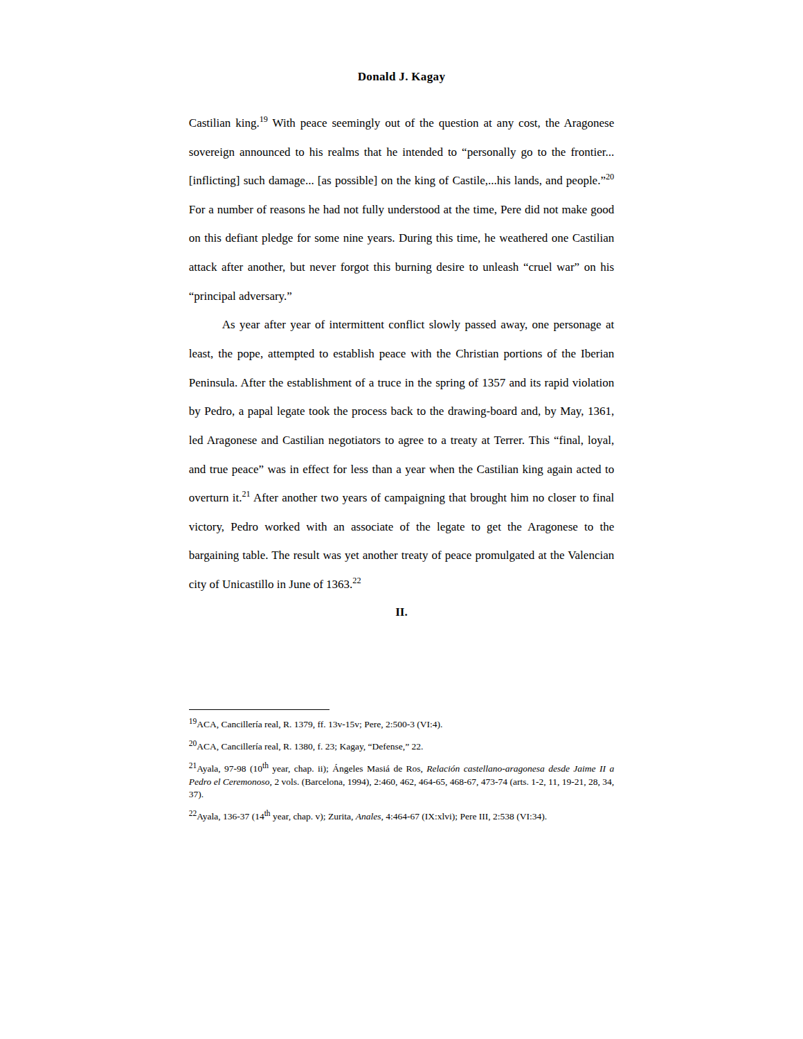Donald J. Kagay
Castilian king.19 With peace seemingly out of the question at any cost, the Aragonese sovereign announced to his realms that he intended to “personally go to the frontier...[inflicting] such damage... [as possible] on the king of Castile,...his lands, and people.”20 For a number of reasons he had not fully understood at the time, Pere did not make good on this defiant pledge for some nine years. During this time, he weathered one Castilian attack after another, but never forgot this burning desire to unleash “cruel war” on his “principal adversary.”
As year after year of intermittent conflict slowly passed away, one personage at least, the pope, attempted to establish peace with the Christian portions of the Iberian Peninsula. After the establishment of a truce in the spring of 1357 and its rapid violation by Pedro, a papal legate took the process back to the drawing-board and, by May, 1361, led Aragonese and Castilian negotiators to agree to a treaty at Terrer. This “final, loyal, and true peace” was in effect for less than a year when the Castilian king again acted to overturn it.21 After another two years of campaigning that brought him no closer to final victory, Pedro worked with an associate of the legate to get the Aragonese to the bargaining table. The result was yet another treaty of peace promulgated at the Valencian city of Unicastillo in June of 1363.22
II.
19ACA, Cancillería real, R. 1379, ff. 13v-15v; Pere, 2:500-3 (VI:4).
20ACA, Cancillería real, R. 1380, f. 23; Kagay, “Defense,” 22.
21Ayala, 97-98 (10th year, chap. ii); Ángeles Masiá de Ros, Relación castellano-aragonesa desde Jaime II a Pedro el Ceremonoso, 2 vols. (Barcelona, 1994), 2:460, 462, 464-65, 468-67, 473-74 (arts. 1-2, 11, 19-21, 28, 34, 37).
22Ayala, 136-37 (14th year, chap. v); Zurita, Anales, 4:464-67 (IX:xlvi); Pere III, 2:538 (VI:34).